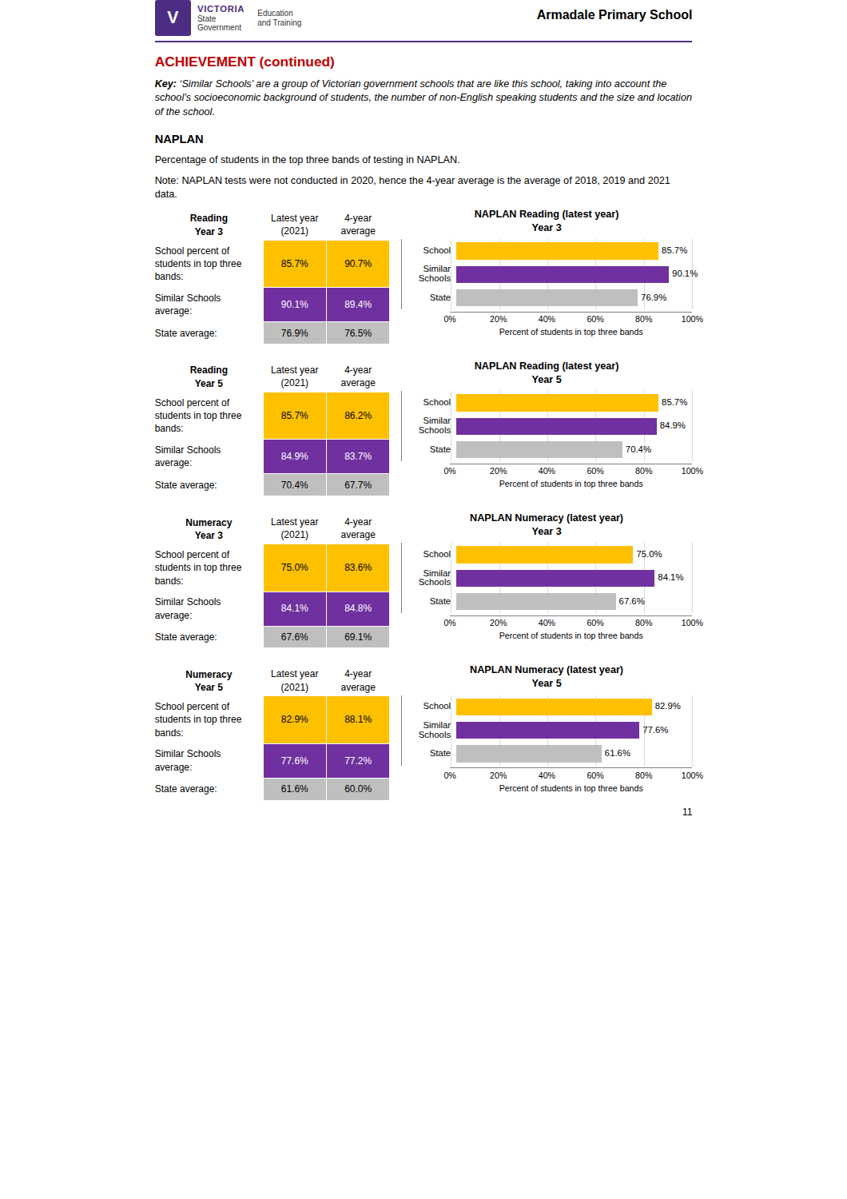V
VICTORIA
State
Government
Education
and Training
Armadale Primary School
ACHIEVEMENT (continued)
Key: ‘Similar Schools’ are a group of Victorian government schools that are like this school, taking into account the school’s socioeconomic background of students, the number of non-English speaking students and the size and location of the school.
NAPLAN
Percentage of students in the top three bands of testing in NAPLAN.
Note: NAPLAN tests were not conducted in 2020, hence the 4-year average is the average of 2018, 2019 and 2021 data.
| Reading Year 3 | Latest year (2021) | 4-year average |
| --- | --- | --- |
| School percent of students in top three bands: | 85.7% | 90.7% |
| Similar Schools average: | 90.1% | 89.4% |
| State average: | 76.9% | 76.5% |
NAPLAN Reading (latest year)
Year 3
School
85.7%
Similar
Schools
90.1%
State
76.9%
0% 20% 40% 60% 80% 100%
Percent of students in top three bands
| Reading Year 5 | Latest year (2021) | 4-year average |
| --- | --- | --- |
| School percent of students in top three bands: | 85.7% | 86.2% |
| Similar Schools average: | 84.9% | 83.7% |
| State average: | 70.4% | 67.7% |
NAPLAN Reading (latest year)
Year 5
School
85.7%
Similar
Schools
84.9%
State
70.4%
0% 20% 40% 60% 80% 100%
Percent of students in top three bands
| Numeracy Year 3 | Latest year (2021) | 4-year average |
| --- | --- | --- |
| School percent of students in top three bands: | 75.0% | 83.6% |
| Similar Schools average: | 84.1% | 84.8% |
| State average: | 67.6% | 69.1% |
NAPLAN Numeracy (latest year)
Year 3
School
75.0%
Similar
Schools
84.1%
State
67.6%
0% 20% 40% 60% 80% 100%
Percent of students in top three bands
| Numeracy Year 5 | Latest year (2021) | 4-year average |
| --- | --- | --- |
| School percent of students in top three bands: | 82.9% | 88.1% |
| Similar Schools average: | 77.6% | 77.2% |
| State average: | 61.6% | 60.0% |
NAPLAN Numeracy (latest year)
Year 5
School
82.9%
Similar
Schools
77.6%
State
61.6%
0% 20% 40% 60% 80% 100%
Percent of students in top three bands
11